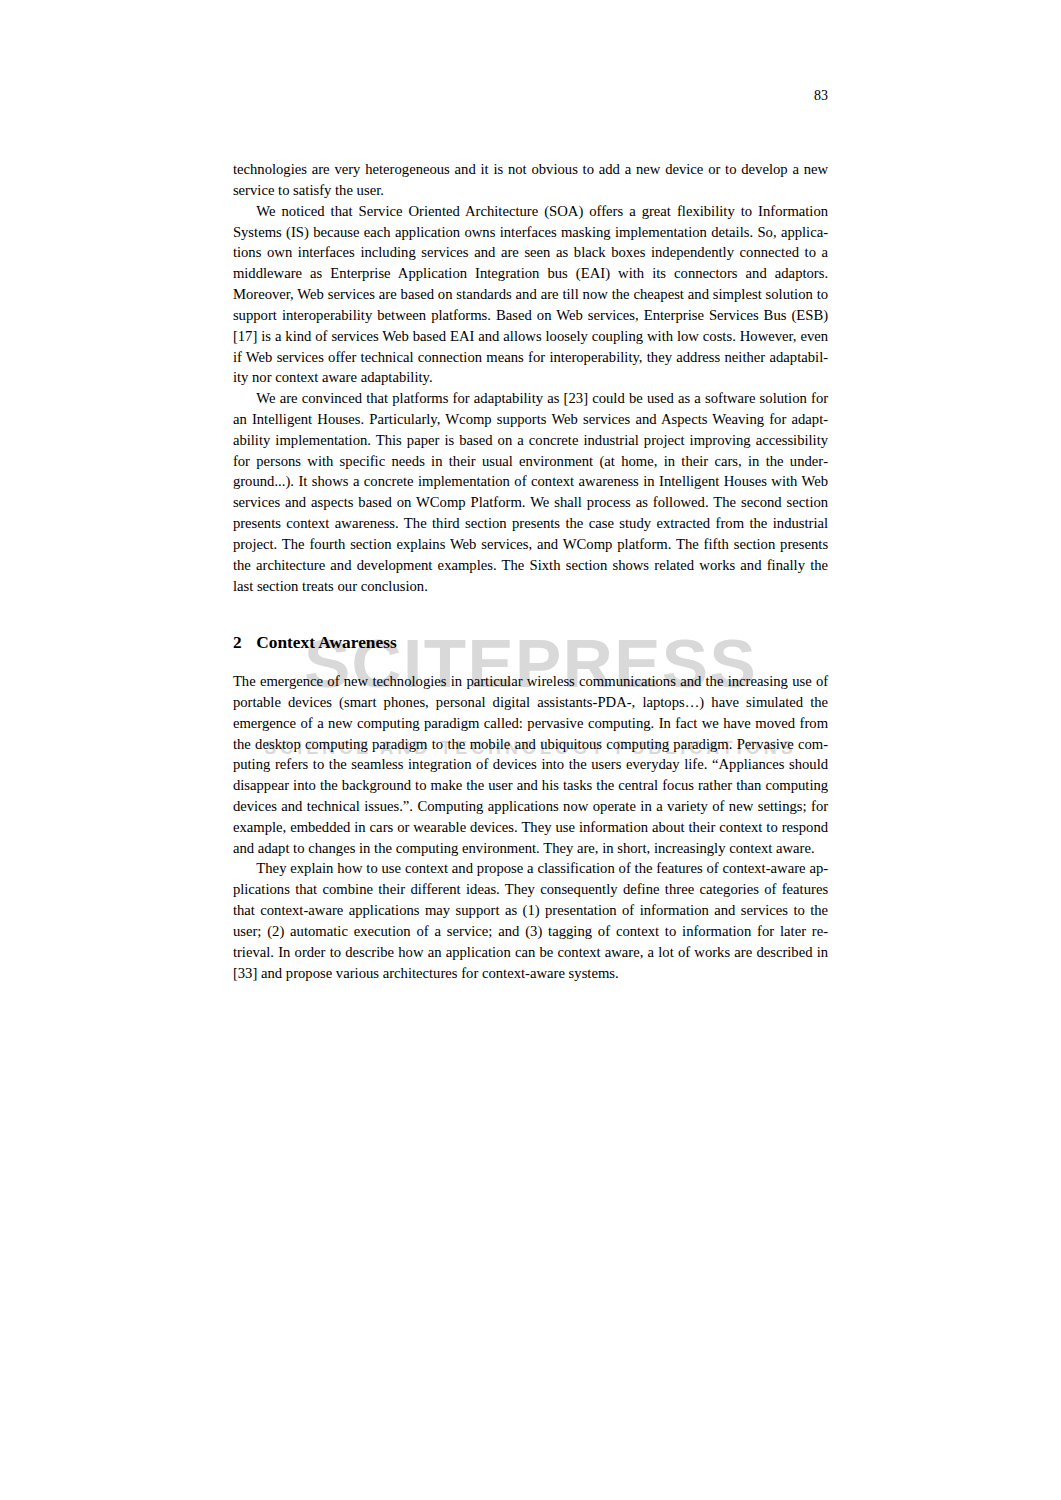SCITEPRESS
SCIENCE AND TECHNOLOGY PUBLICATIONS
83
technologies are very heterogeneous and it is not obvious to add a new device or to develop a new service to satisfy the user.
We noticed that Service Oriented Architecture (SOA) offers a great flexibility to Information Systems (IS) because each application owns interfaces masking implementation details. So, applications own interfaces including services and are seen as black boxes independently connected to a middleware as Enterprise Application Integration bus (EAI) with its connectors and adaptors. Moreover, Web services are based on standards and are till now the cheapest and simplest solution to support interoperability between platforms. Based on Web services, Enterprise Services Bus (ESB) [17] is a kind of services Web based EAI and allows loosely coupling with low costs. However, even if Web services offer technical connection means for interoperability, they address neither adaptability nor context aware adaptability.
We are convinced that platforms for adaptability as [23] could be used as a software solution for an Intelligent Houses. Particularly, Wcomp supports Web services and Aspects Weaving for adaptability implementation. This paper is based on a concrete industrial project improving accessibility for persons with specific needs in their usual environment (at home, in their cars, in the underground...). It shows a concrete implementation of context awareness in Intelligent Houses with Web services and aspects based on WComp Platform. We shall process as followed. The second section presents context awareness. The third section presents the case study extracted from the industrial project. The fourth section explains Web services, and WComp platform. The fifth section presents the architecture and development examples. The Sixth section shows related works and finally the last section treats our conclusion.
2 Context Awareness
The emergence of new technologies in particular wireless communications and the increasing use of portable devices (smart phones, personal digital assistants-PDA-, laptops…) have simulated the emergence of a new computing paradigm called: pervasive computing. In fact we have moved from the desktop computing paradigm to the mobile and ubiquitous computing paradigm. Pervasive computing refers to the seamless integration of devices into the users everyday life. “Appliances should disappear into the background to make the user and his tasks the central focus rather than computing devices and technical issues.”. Computing applications now operate in a variety of new settings; for example, embedded in cars or wearable devices. They use information about their context to respond and adapt to changes in the computing environment. They are, in short, increasingly context aware.
They explain how to use context and propose a classification of the features of context-aware applications that combine their different ideas. They consequently define three categories of features that context-aware applications may support as (1) presentation of information and services to the user; (2) automatic execution of a service; and (3) tagging of context to information for later retrieval. In order to describe how an application can be context aware, a lot of works are described in [33] and propose various architectures for context-aware systems.